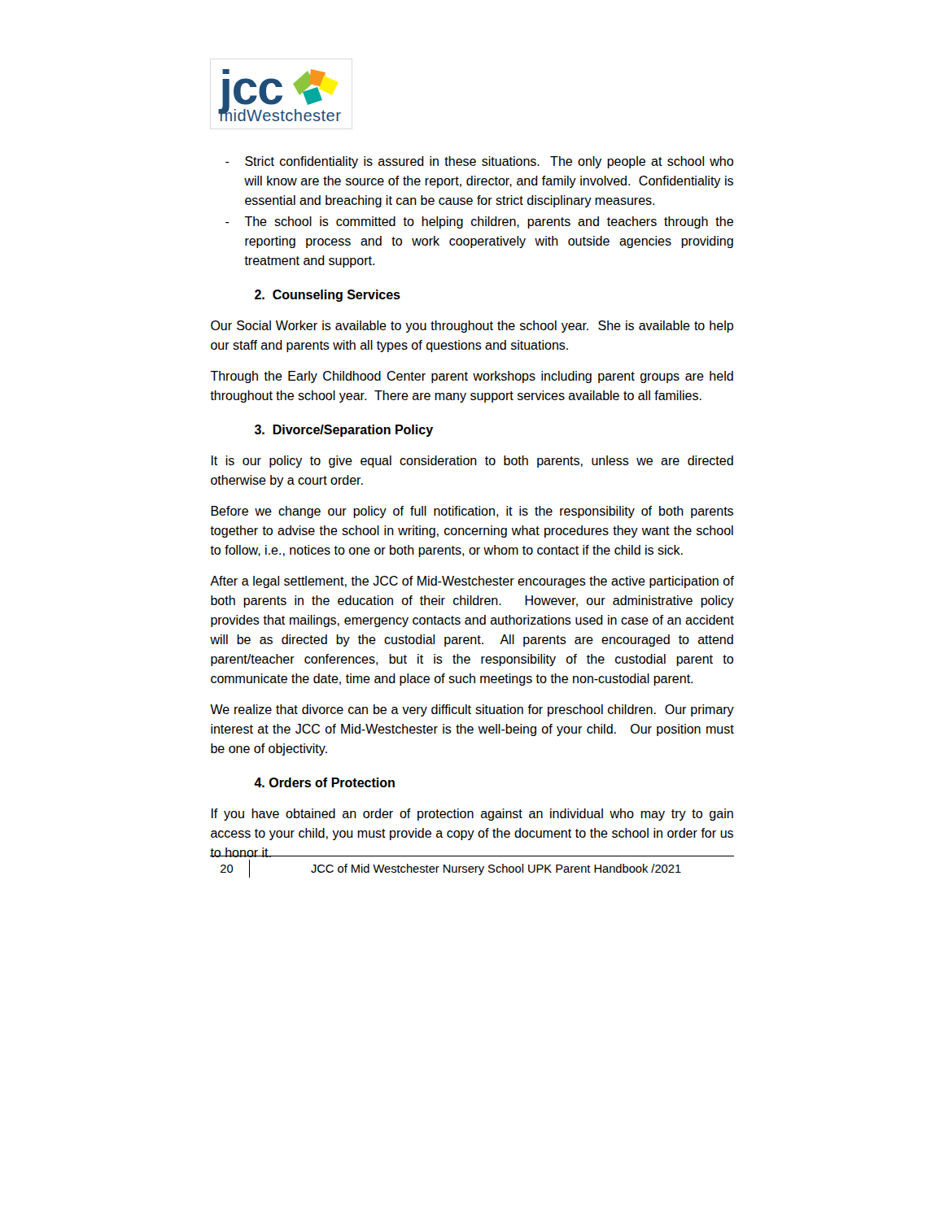jcc
midWestchester
Strict confidentiality is assured in these situations. The only people at school who will know are the source of the report, director, and family involved. Confidentiality is essential and breaching it can be cause for strict disciplinary measures.
The school is committed to helping children, parents and teachers through the reporting process and to work cooperatively with outside agencies providing treatment and support.
2. Counseling Services
Our Social Worker is available to you throughout the school year. She is available to help our staff and parents with all types of questions and situations.
Through the Early Childhood Center parent workshops including parent groups are held throughout the school year. There are many support services available to all families.
3. Divorce/Separation Policy
It is our policy to give equal consideration to both parents, unless we are directed otherwise by a court order.
Before we change our policy of full notification, it is the responsibility of both parents together to advise the school in writing, concerning what procedures they want the school to follow, i.e., notices to one or both parents, or whom to contact if the child is sick.
After a legal settlement, the JCC of Mid-Westchester encourages the active participation of both parents in the education of their children. However, our administrative policy provides that mailings, emergency contacts and authorizations used in case of an accident will be as directed by the custodial parent. All parents are encouraged to attend parent/teacher conferences, but it is the responsibility of the custodial parent to communicate the date, time and place of such meetings to the non-custodial parent.
We realize that divorce can be a very difficult situation for preschool children. Our primary interest at the JCC of Mid-Westchester is the well-being of your child. Our position must be one of objectivity.
4. Orders of Protection
If you have obtained an order of protection against an individual who may try to gain access to your child, you must provide a copy of the document to the school in order for us to honor it.
20
JCC of Mid Westchester Nursery School UPK Parent Handbook /2021